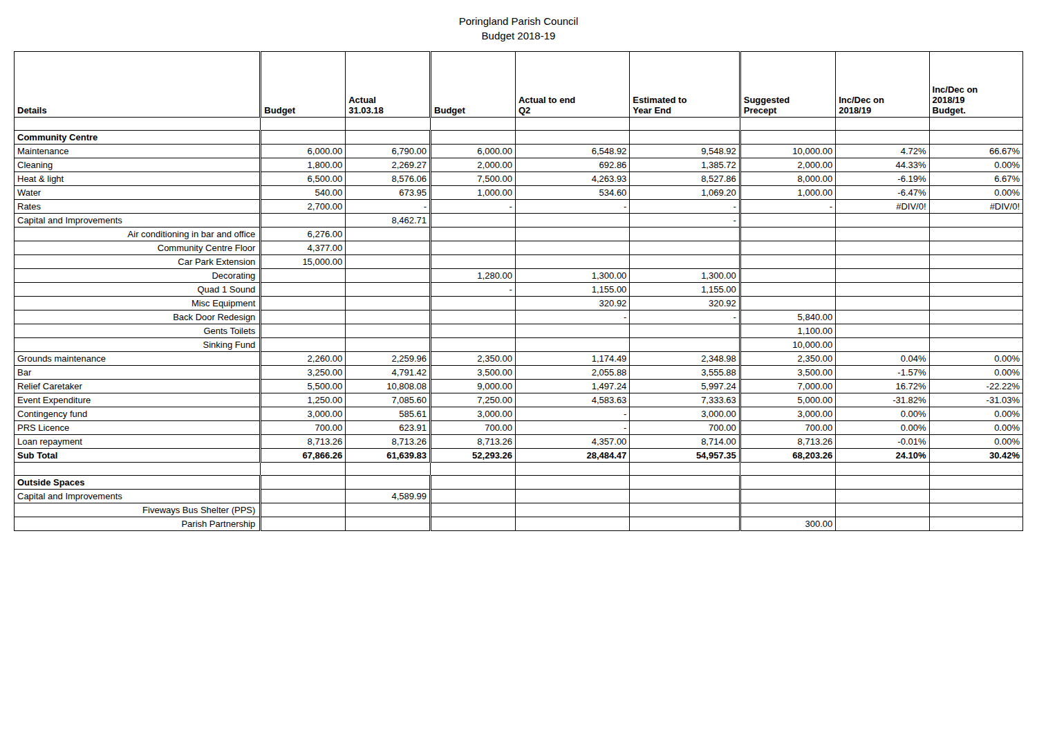Poringland Parish Council
Budget 2018-19
| Details | Budget | Actual 31.03.18 | Budget | Actual to end Q2 | Estimated to Year End | Suggested Precept | Inc/Dec on 2018/19 | Inc/Dec on 2018/19 Budget. |
| --- | --- | --- | --- | --- | --- | --- | --- | --- |
| Community Centre | | | | | | | | |
| Maintenance | 6,000.00 | 6,790.00 | 6,000.00 | 6,548.92 | 9,548.92 | 10,000.00 | 4.72% | 66.67% |
| Cleaning | 1,800.00 | 2,269.27 | 2,000.00 | 692.86 | 1,385.72 | 2,000.00 | 44.33% | 0.00% |
| Heat & light | 6,500.00 | 8,576.06 | 7,500.00 | 4,263.93 | 8,527.86 | 8,000.00 | -6.19% | 6.67% |
| Water | 540.00 | 673.95 | 1,000.00 | 534.60 | 1,069.20 | 1,000.00 | -6.47% | 0.00% |
| Rates | 2,700.00 | - | - | - | - | - | #DIV/0! | #DIV/0! |
| Capital and Improvements | | 8,462.71 | | | - | | | |
| Air conditioning in bar and office | 6,276.00 | | | | | | | |
| Community Centre Floor | 4,377.00 | | | | | | | |
| Car Park Extension | 15,000.00 | | | | | | | |
| Decorating | | | 1,280.00 | 1,300.00 | 1,300.00 | | | |
| Quad 1 Sound | | | - | 1,155.00 | 1,155.00 | | | |
| Misc Equipment | | | | 320.92 | 320.92 | | | |
| Back Door Redesign | | | | - | - | 5,840.00 | | |
| Gents Toilets | | | | | | 1,100.00 | | |
| Sinking Fund | | | | | | 10,000.00 | | |
| Grounds maintenance | 2,260.00 | 2,259.96 | 2,350.00 | 1,174.49 | 2,348.98 | 2,350.00 | 0.04% | 0.00% |
| Bar | 3,250.00 | 4,791.42 | 3,500.00 | 2,055.88 | 3,555.88 | 3,500.00 | -1.57% | 0.00% |
| Relief Caretaker | 5,500.00 | 10,808.08 | 9,000.00 | 1,497.24 | 5,997.24 | 7,000.00 | 16.72% | -22.22% |
| Event Expenditure | 1,250.00 | 7,085.60 | 7,250.00 | 4,583.63 | 7,333.63 | 5,000.00 | -31.82% | -31.03% |
| Contingency fund | 3,000.00 | 585.61 | 3,000.00 | - | 3,000.00 | 3,000.00 | 0.00% | 0.00% |
| PRS Licence | 700.00 | 623.91 | 700.00 | - | 700.00 | 700.00 | 0.00% | 0.00% |
| Loan repayment | 8,713.26 | 8,713.26 | 8,713.26 | 4,357.00 | 8,714.00 | 8,713.26 | -0.01% | 0.00% |
| Sub Total | 67,866.26 | 61,639.83 | 52,293.26 | 28,484.47 | 54,957.35 | 68,203.26 | 24.10% | 30.42% |
| Outside Spaces | | | | | | | | |
| Capital and Improvements | | 4,589.99 | | | | | | |
| Fiveways Bus Shelter (PPS) | | | | | | | | |
| Parish Partnership | | | | | | 300.00 | | |